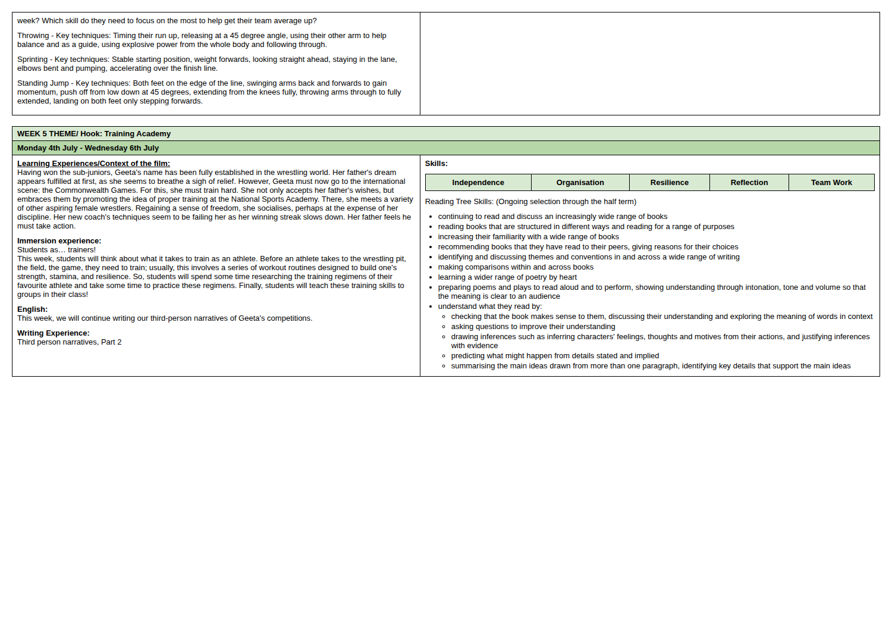| week? Which skill do they need to focus on the most to help get their team average up? Throwing - Key techniques: Timing their run up, releasing at a 45 degree angle, using their other arm to help balance and as a guide, using explosive power from the whole body and following through. Sprinting - Key techniques: Stable starting position, weight forwards, looking straight ahead, staying in the lane, elbows bent and pumping, accelerating over the finish line. Standing Jump - Key techniques: Both feet on the edge of the line, swinging arms back and forwards to gain momentum, push off from low down at 45 degrees, extending from the knees fully, throwing arms through to fully extended, landing on both feet only stepping forwards. | |
| WEEK 5 THEME/ Hook: Training Academy |
| Monday 4th July - Wednesday 6th July |
| Learning Experiences/Context of the film: Having won the sub-juniors, Geeta's name has been fully established in the wrestling world. Her father's dream appears fulfilled at first, as she seems to breathe a sigh of relief. However, Geeta must now go to the international scene: the Commonwealth Games. For this, she must train hard. She not only accepts her father's wishes, but embraces them by promoting the idea of proper training at the National Sports Academy. There, she meets a variety of other aspiring female wrestlers. Regaining a sense of freedom, she socialises, perhaps at the expense of her discipline. Her new coach's techniques seem to be failing her as her winning streak slows down. Her father feels he must take action. Immersion experience: Students as… trainers! This week, students will think about what it takes to train as an athlete. Before an athlete takes to the wrestling pit, the field, the game, they need to train; usually, this involves a series of workout routines designed to build one's strength, stamina, and resilience. So, students will spend some time researching the training regimens of their favourite athlete and take some time to practice these regimens. Finally, students will teach these training skills to groups in their class! English: This week, we will continue writing our third-person narratives of Geeta's competitions. Writing Experience: Third person narratives, Part 2 | Skills: / Independence / Organisation / Resilience / Reflection / Team Work / Reading Tree Skills: (Ongoing selection through the half term) continuing to read and discuss an increasingly wide range of books reading books that are structured in different ways and reading for a range of purposes increasing their familiarity with a wide range of books recommending books that they have read to their peers, giving reasons for their choices identifying and discussing themes and conventions in and across a wide range of writing making comparisons within and across books learning a wider range of poetry by heart preparing poems and plays to read aloud and to perform, showing understanding through intonation, tone and volume so that the meaning is clear to an audience understand what they read by: checking that the book makes sense to them, discussing their understanding and exploring the meaning of words in context asking questions to improve their understanding drawing inferences such as inferring characters' feelings, thoughts and motives from their actions, and justifying inferences with evidence predicting what might happen from details stated and implied summarising the main ideas drawn from more than one paragraph, identifying key details that support the main ideas |